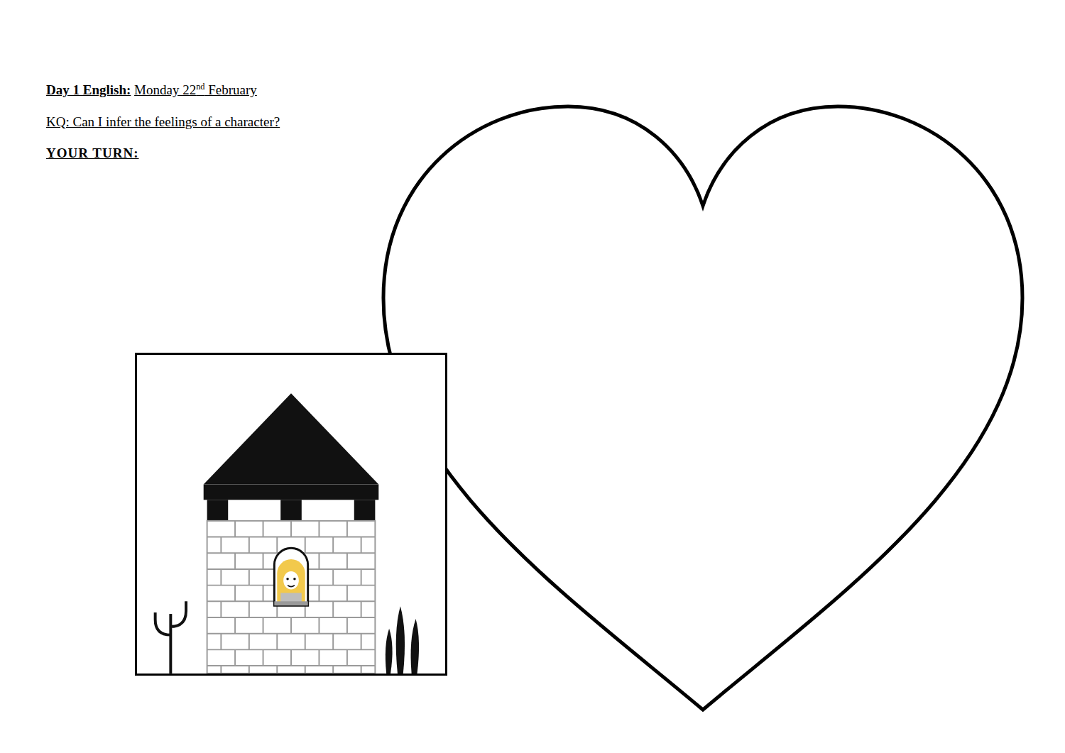Day 1 English: Monday 22nd February
KQ: Can I infer the feelings of a character?
YOUR TURN: